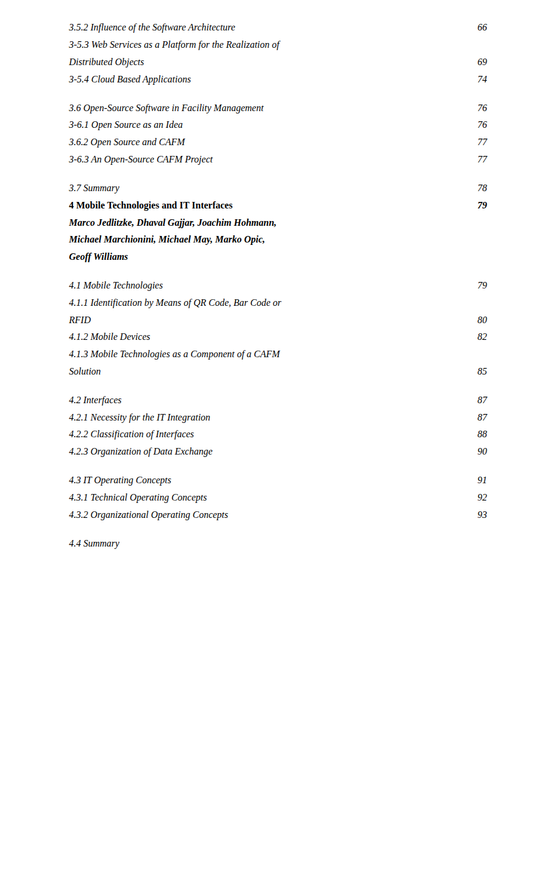| 3.5.2 Influence of the Software Architecture | 66 |
| 3-5.3 Web Services as a Platform for the Realization of | |
| Distributed Objects | 69 |
| 3-5.4 Cloud Based Applications | 74 |
| 3.6 Open-Source Software in Facility Management | 76 |
| 3-6.1 Open Source as an Idea | 76 |
| 3.6.2 Open Source and CAFM | 77 |
| 3-6.3 An Open-Source CAFM Project | 77 |
| 3.7 Summary | 78 |
| 4 Mobile Technologies and IT Interfaces | 79 |
| Marco Jedlitzke, Dhaval Gajjar, Joachim Hohmann, | |
| Michael Marchionini, Michael May, Marko Opic, | |
| Geoff Williams | |
| 4.1 Mobile Technologies | 79 |
| 4.1.1 Identification by Means of QR Code, Bar Code or | |
| RFID | 80 |
| 4.1.2 Mobile Devices | 82 |
| 4.1.3 Mobile Technologies as a Component of a CAFM | |
| Solution | 85 |
| 4.2 Interfaces | 87 |
| 4.2.1 Necessity for the IT Integration | 87 |
| 4.2.2 Classification of Interfaces | 88 |
| 4.2.3 Organization of Data Exchange | 90 |
| 4.3 IT Operating Concepts | 91 |
| 4.3.1 Technical Operating Concepts | 92 |
| 4.3.2 Organizational Operating Concepts | 93 |
| 4.4 Summary | |